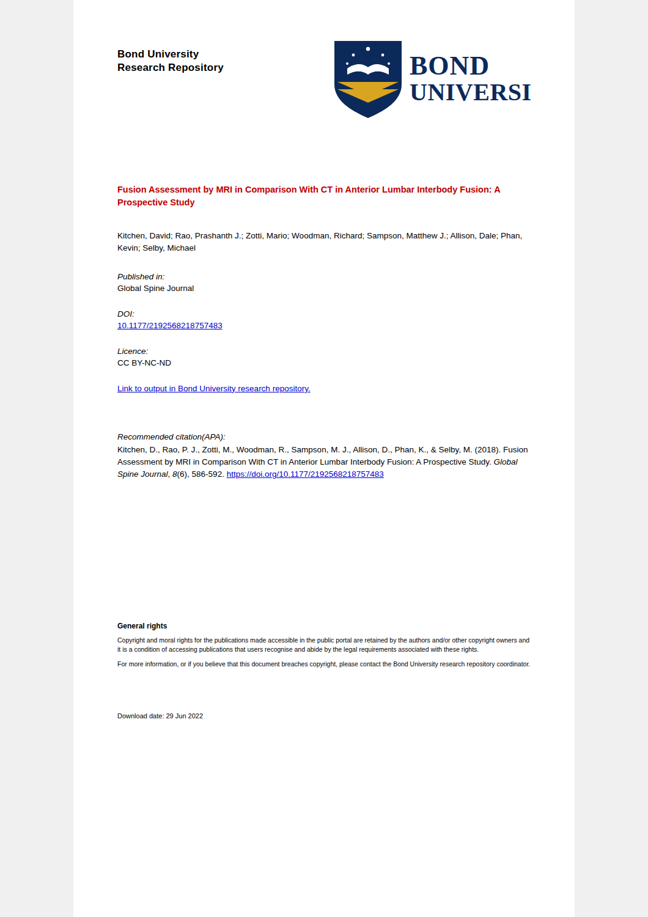Bond University Research Repository
Bond University BOND UNIVERSITY
Fusion Assessment by MRI in Comparison With CT in Anterior Lumbar Interbody Fusion: A Prospective Study
Kitchen, David; Rao, Prashanth J.; Zotti, Mario; Woodman, Richard; Sampson, Matthew J.; Allison, Dale; Phan, Kevin; Selby, Michael
Published in: Global Spine Journal
DOI: 10.1177/2192568218757483
Licence: CC BY-NC-ND
Link to output in Bond University research repository.
Recommended citation(APA):
Kitchen, D., Rao, P. J., Zotti, M., Woodman, R., Sampson, M. J., Allison, D., Phan, K., & Selby, M. (2018). Fusion Assessment by MRI in Comparison With CT in Anterior Lumbar Interbody Fusion: A Prospective Study. Global Spine Journal, 8(6), 586-592. https://doi.org/10.1177/2192568218757483
General rights
Copyright and moral rights for the publications made accessible in the public portal are retained by the authors and/or other copyright owners and it is a condition of accessing publications that users recognise and abide by the legal requirements associated with these rights.
For more information, or if you believe that this document breaches copyright, please contact the Bond University research repository coordinator.
Download date: 29 Jun 2022